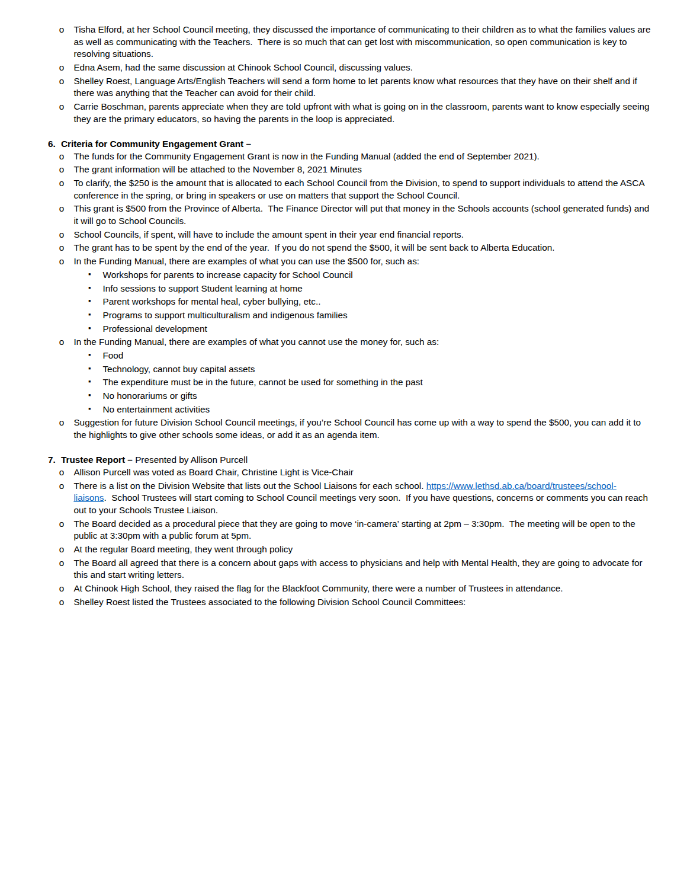Tisha Elford, at her School Council meeting, they discussed the importance of communicating to their children as to what the families values are as well as communicating with the Teachers. There is so much that can get lost with miscommunication, so open communication is key to resolving situations.
Edna Asem, had the same discussion at Chinook School Council, discussing values.
Shelley Roest, Language Arts/English Teachers will send a form home to let parents know what resources that they have on their shelf and if there was anything that the Teacher can avoid for their child.
Carrie Boschman, parents appreciate when they are told upfront with what is going on in the classroom, parents want to know especially seeing they are the primary educators, so having the parents in the loop is appreciated.
6. Criteria for Community Engagement Grant –
The funds for the Community Engagement Grant is now in the Funding Manual (added the end of September 2021).
The grant information will be attached to the November 8, 2021 Minutes
To clarify, the $250 is the amount that is allocated to each School Council from the Division, to spend to support individuals to attend the ASCA conference in the spring, or bring in speakers or use on matters that support the School Council.
This grant is $500 from the Province of Alberta. The Finance Director will put that money in the Schools accounts (school generated funds) and it will go to School Councils.
School Councils, if spent, will have to include the amount spent in their year end financial reports.
The grant has to be spent by the end of the year. If you do not spend the $500, it will be sent back to Alberta Education.
In the Funding Manual, there are examples of what you can use the $500 for, such as:
Workshops for parents to increase capacity for School Council
Info sessions to support Student learning at home
Parent workshops for mental heal, cyber bullying, etc..
Programs to support multiculturalism and indigenous families
Professional development
In the Funding Manual, there are examples of what you cannot use the money for, such as:
Food
Technology, cannot buy capital assets
The expenditure must be in the future, cannot be used for something in the past
No honorariums or gifts
No entertainment activities
Suggestion for future Division School Council meetings, if you’re School Council has come up with a way to spend the $500, you can add it to the highlights to give other schools some ideas, or add it as an agenda item.
7. Trustee Report – Presented by Allison Purcell
Allison Purcell was voted as Board Chair, Christine Light is Vice-Chair
There is a list on the Division Website that lists out the School Liaisons for each school. https://www.lethsd.ab.ca/board/trustees/school-liaisons. School Trustees will start coming to School Council meetings very soon. If you have questions, concerns or comments you can reach out to your Schools Trustee Liaison.
The Board decided as a procedural piece that they are going to move ‘in-camera’ starting at 2pm – 3:30pm. The meeting will be open to the public at 3:30pm with a public forum at 5pm.
At the regular Board meeting, they went through policy
The Board all agreed that there is a concern about gaps with access to physicians and help with Mental Health, they are going to advocate for this and start writing letters.
At Chinook High School, they raised the flag for the Blackfoot Community, there were a number of Trustees in attendance.
Shelley Roest listed the Trustees associated to the following Division School Council Committees: